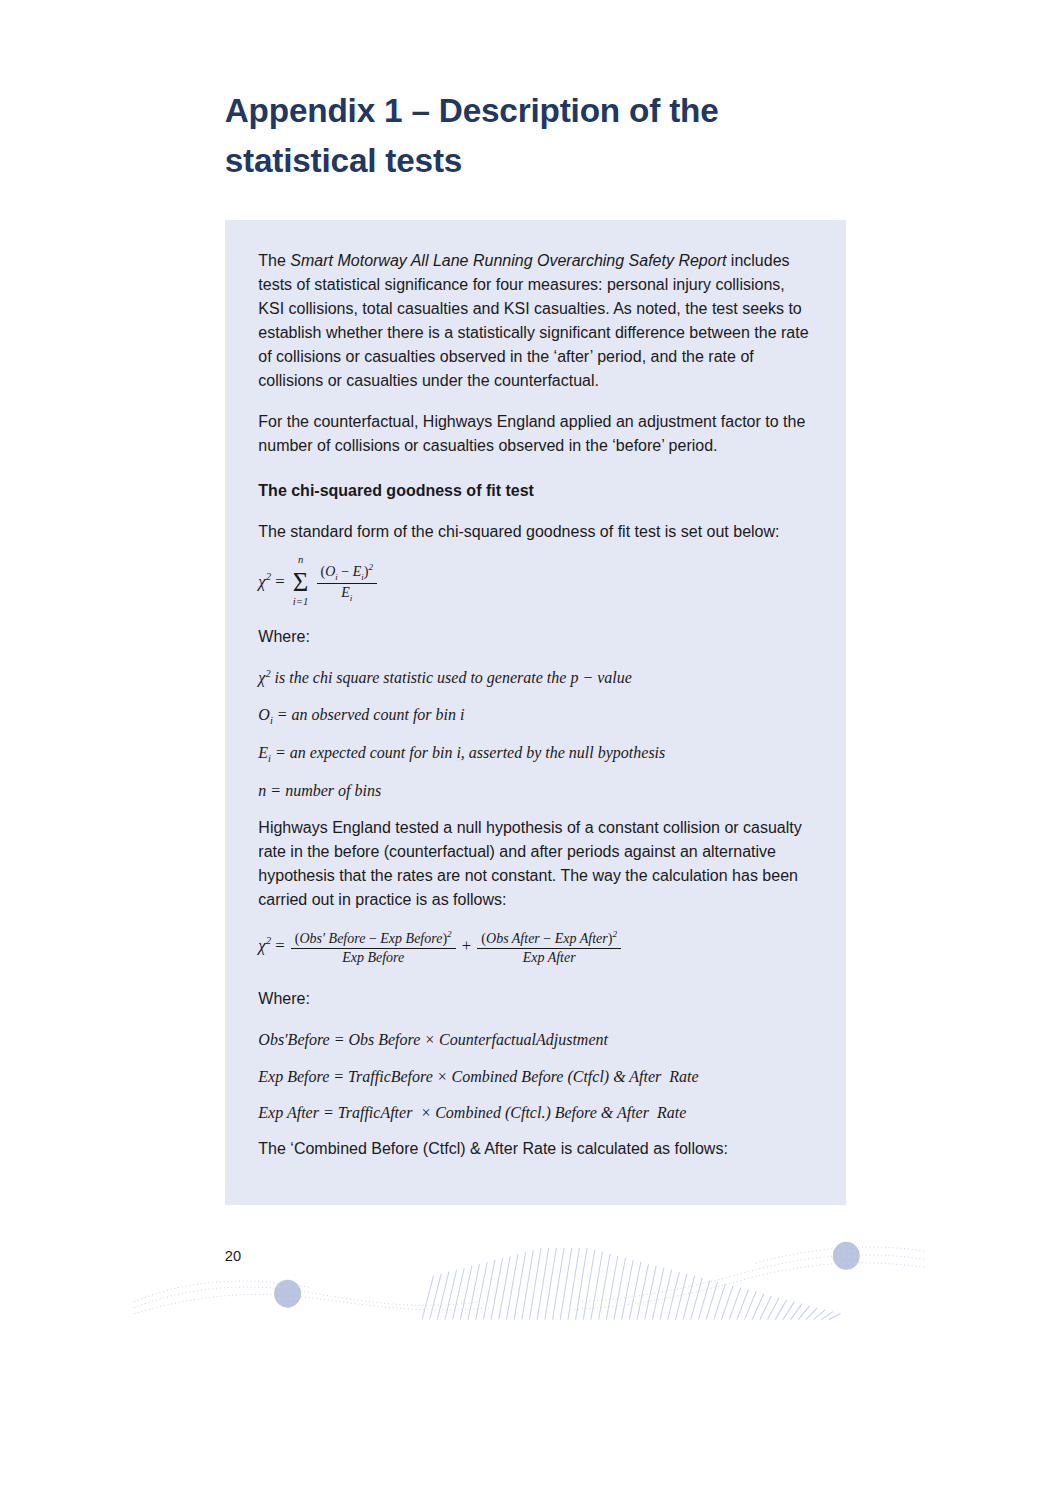Appendix 1 – Description of the statistical tests
The Smart Motorway All Lane Running Overarching Safety Report includes tests of statistical significance for four measures: personal injury collisions, KSI collisions, total casualties and KSI casualties. As noted, the test seeks to establish whether there is a statistically significant difference between the rate of collisions or casualties observed in the ‘after’ period, and the rate of collisions or casualties under the counterfactual.
For the counterfactual, Highways England applied an adjustment factor to the number of collisions or casualties observed in the ‘before’ period.
The chi-squared goodness of fit test
The standard form of the chi-squared goodness of fit test is set out below:
χ2 = Σni=1 (Oi − Ei)2 Ei
Where:
χ2 is the chi square statistic used to generate the p − value
Oi = an observed count for bin i
Ei = an expected count for bin i, asserted by the null bypothesis
n = number of bins
Highways England tested a null hypothesis of a constant collision or casualty rate in the before (counterfactual) and after periods against an alternative hypothesis that the rates are not constant. The way the calculation has been carried out in practice is as follows:
χ2 = (Obs′ Before − Exp Before)2 Exp Before + (Obs After − Exp After)2 Exp After
Where:
Obs′Before = Obs Before × CounterfactualAdjustment
Exp Before = TrafficBefore × Combined Before (Ctfcl) & After Rate
Exp After = TrafficAfter × Combined (Cftcl.) Before & After Rate
The ‘Combined Before (Ctfcl) & After Rate is calculated as follows:
20